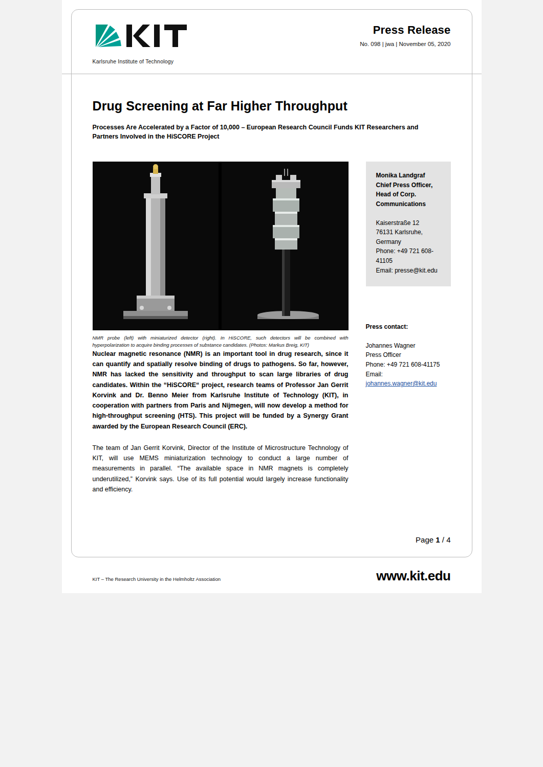Karlsruhe Institute of Technology
Press Release
No. 098 | jwa | November 05, 2020
Drug Screening at Far Higher Throughput
Processes Are Accelerated by a Factor of 10,000 – European Research Council Funds KIT Researchers and Partners Involved in the HiSCORE Project
NMR probe (left) with miniaturized detector (right). In HiSCORE, such detectors will be combined with hyperpolarization to acquire binding processes of substance candidates. (Photos: Markus Breig, KIT)
Nuclear magnetic resonance (NMR) is an important tool in drug research, since it can quantify and spatially resolve binding of drugs to pathogens. So far, however, NMR has lacked the sensitivity and throughput to scan large libraries of drug candidates. Within the “HiSCORE“ project, research teams of Professor Jan Gerrit Korvink and Dr. Benno Meier from Karlsruhe Institute of Technology (KIT), in cooperation with partners from Paris and Nijmegen, will now develop a method for high-throughput screening (HTS). This project will be funded by a Synergy Grant awarded by the European Research Council (ERC).
The team of Jan Gerrit Korvink, Director of the Institute of Microstructure Technology of KIT, will use MEMS miniaturization technology to conduct a large number of measurements in parallel. “The available space in NMR magnets is completely underutilized,” Korvink says. Use of its full potential would largely increase functionality and efficiency.
Monika Landgraf
Chief Press Officer,
Head of Corp. Communications
Kaiserstraße 12
76131 Karlsruhe, Germany
Phone: +49 721 608-41105
Email: presse@kit.edu
Press contact:
Johannes Wagner
Press Officer
Phone: +49 721 608-41175
Email: johannes.wagner@kit.edu
Page 1 / 4
KIT – The Research University in the Helmholtz Association
www.kit.edu